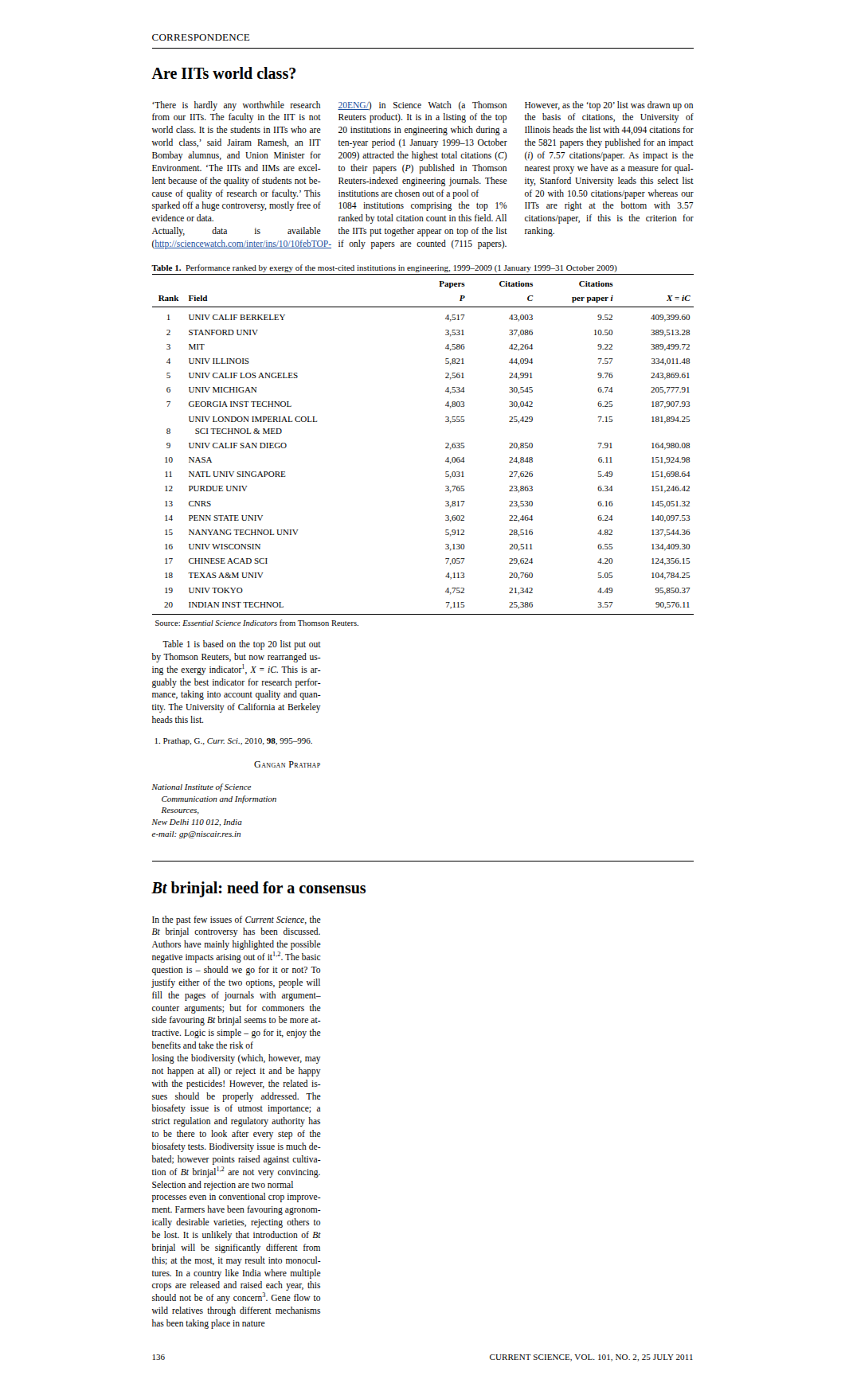CORRESPONDENCE
Are IITs world class?
‘There is hardly any worthwhile research from our IITs. The faculty in the IIT is not world class. It is the students in IITs who are world class,’ said Jairam Ramesh, an IIT Bombay alumnus, and Union Minister for Environment. ‘The IITs and IIMs are excellent because of the quality of students not because of quality of research or faculty.’ This sparked off a huge controversy, mostly free of evidence or data.
Actually, data is available (http://sciencewatch.com/inter/ins/10/10febTOP-20ENG/) in Science Watch (a Thomson Reuters product). It is in a listing of the top 20 institutions in engineering which during a ten-year period (1 January 1999–13 October 2009) attracted the highest total citations (C) to their papers (P) published in Thomson Reuters-indexed engineering journals. These institutions are chosen out of a pool of
1084 institutions comprising the top 1% ranked by total citation count in this field. All the IITs put together appear on top of the list if only papers are counted (7115 papers). However, as the ‘top 20’ list was drawn up on the basis of citations, the University of Illinois heads the list with 44,094 citations for the 5821 papers they published for an impact (i) of 7.57 citations/paper. As impact is the nearest proxy we have as a measure for quality, Stanford University leads this select list of 20 with 10.50 citations/paper whereas our IITs are right at the bottom with 3.57 citations/paper, if this is the criterion for ranking.
Table 1. Performance ranked by exergy of the most-cited institutions in engineering, 1999–2009 (1 January 1999–31 October 2009)
| | | Papers | Citations | Citations | |
| --- | --- | --- | --- | --- | --- |
| Rank | Field | P | C | per paper i | X = iC |
| 1 | UNIV CALIF BERKELEY | 4,517 | 43,003 | 9.52 | 409,399.60 |
| 2 | STANFORD UNIV | 3,531 | 37,086 | 10.50 | 389,513.28 |
| 3 | MIT | 4,586 | 42,264 | 9.22 | 389,499.72 |
| 4 | UNIV ILLINOIS | 5,821 | 44,094 | 7.57 | 334,011.48 |
| 5 | UNIV CALIF LOS ANGELES | 2,561 | 24,991 | 9.76 | 243,869.61 |
| 6 | UNIV MICHIGAN | 4,534 | 30,545 | 6.74 | 205,777.91 |
| 7 | GEORGIA INST TECHNOL | 4,803 | 30,042 | 6.25 | 187,907.93 |
| 8 | UNIV LONDON IMPERIAL COLL SCI TECHNOL & MED | 3,555 | 25,429 | 7.15 | 181,894.25 |
| 9 | UNIV CALIF SAN DIEGO | 2,635 | 20,850 | 7.91 | 164,980.08 |
| 10 | NASA | 4,064 | 24,848 | 6.11 | 151,924.98 |
| 11 | NATL UNIV SINGAPORE | 5,031 | 27,626 | 5.49 | 151,698.64 |
| 12 | PURDUE UNIV | 3,765 | 23,863 | 6.34 | 151,246.42 |
| 13 | CNRS | 3,817 | 23,530 | 6.16 | 145,051.32 |
| 14 | PENN STATE UNIV | 3,602 | 22,464 | 6.24 | 140,097.53 |
| 15 | NANYANG TECHNOL UNIV | 5,912 | 28,516 | 4.82 | 137,544.36 |
| 16 | UNIV WISCONSIN | 3,130 | 20,511 | 6.55 | 134,409.30 |
| 17 | CHINESE ACAD SCI | 7,057 | 29,624 | 4.20 | 124,356.15 |
| 18 | TEXAS A&M UNIV | 4,113 | 20,760 | 5.05 | 104,784.25 |
| 19 | UNIV TOKYO | 4,752 | 21,342 | 4.49 | 95,850.37 |
| 20 | INDIAN INST TECHNOL | 7,115 | 25,386 | 3.57 | 90,576.11 |
| Source: Essential Science Indicators from Thomson Reuters. |
Table 1 is based on the top 20 list put out by Thomson Reuters, but now rearranged using the exergy indicator1, X = iC. This is arguably the best indicator for research performance, taking into account quality and quantity. The University of California at Berkeley heads this list.
Prathap, G., Curr. Sci., 2010, 98, 995–996.
Gangan Prathap
National Institute of Science Communication and Information Resources, New Delhi 110 012, India
e-mail: gp@niscair.res.in
Bt brinjal: need for a consensus
In the past few issues of Current Science, the Bt brinjal controversy has been discussed. Authors have mainly highlighted the possible negative impacts arising out of it1,2. The basic question is – should we go for it or not? To justify either of the two options, people will fill the pages of journals with argument–counter arguments; but for commoners the side favouring Bt brinjal seems to be more attractive. Logic is simple – go for it, enjoy the benefits and take the risk of
losing the biodiversity (which, however, may not happen at all) or reject it and be happy with the pesticides! However, the related issues should be properly addressed. The biosafety issue is of utmost importance; a strict regulation and regulatory authority has to be there to look after every step of the biosafety tests. Biodiversity issue is much debated; however points raised against cultivation of Bt brinjal1,2 are not very convincing. Selection and rejection are two normal
processes even in conventional crop improvement. Farmers have been favouring agronomically desirable varieties, rejecting others to be lost. It is unlikely that introduction of Bt brinjal will be significantly different from this; at the most, it may result into monocultures. In a country like India where multiple crops are released and raised each year, this should not be of any concern3. Gene flow to wild relatives through different mechanisms has been taking place in nature
136
CURRENT SCIENCE, VOL. 101, NO. 2, 25 JULY 2011